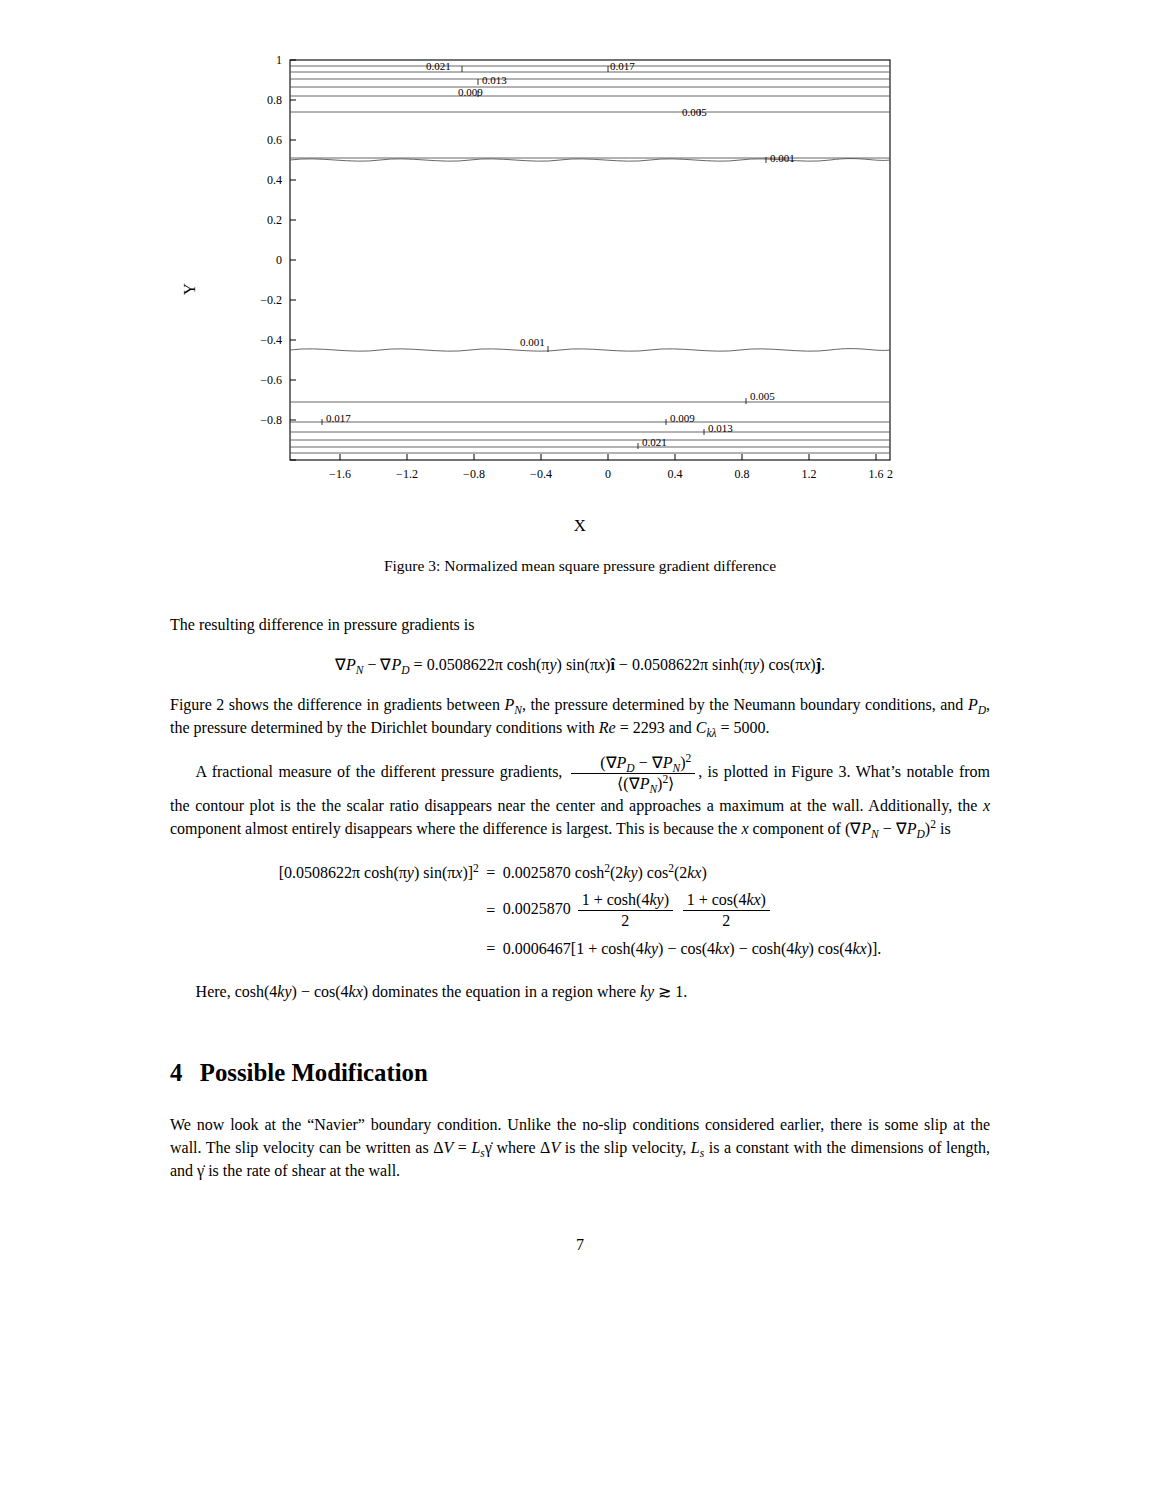Y 1 0.8 0.6 0.4 0.2 0 −0.2 −0.4 −0.6 −0.8 −1.6 −1.2 −0.8 −0.4 0 0.4 0.8 1.2 1.6 2 0.021 0.013 0.009 0.017 0.005 0.001 0.001 0.005 0.009 0.013 0.017 0.021
X
Figure 3: Normalized mean square pressure gradient difference
The resulting difference in pressure gradients is
∇PN − ∇PD = 0.0508622π cosh(πy) sin(πx)î − 0.0508622π sinh(πy) cos(πx)ĵ.
Figure 2 shows the difference in gradients between PN, the pressure determined by the Neumann boundary conditions, and PD, the pressure determined by the Dirichlet boundary conditions with Re = 2293 and Ckλ = 5000.
A fractional measure of the different pressure gradients, (∇PD − ∇PN)2⟨(∇PN)2⟩, is plotted in Figure 3. What’s notable from the contour plot is the the scalar ratio disappears near the center and approaches a maximum at the wall. Additionally, the x component almost entirely disappears where the difference is largest. This is because the x component of (∇PN − ∇PD)2 is
| [0.0508622π cosh(π y ) sin(π x )] 2 | = | 0.0025870 cosh 2 (2 ky ) cos 2 (2 kx ) |
| | = | 0.0025870 1 + cosh(4 ky ) 2 1 + cos(4 kx ) 2 |
| | = | 0.0006467[1 + cosh(4 ky ) − cos(4 kx ) − cosh(4 ky ) cos(4 kx )]. |
Here, cosh(4ky) − cos(4kx) dominates the equation in a region where ky ≳ 1.
4 Possible Modification
We now look at the “Navier” boundary condition. Unlike the no-slip conditions considered earlier, there is some slip at the wall. The slip velocity can be written as ΔV = Lsγ̇ where ΔV is the slip velocity, Ls is a constant with the dimensions of length, and γ̇ is the rate of shear at the wall.
7